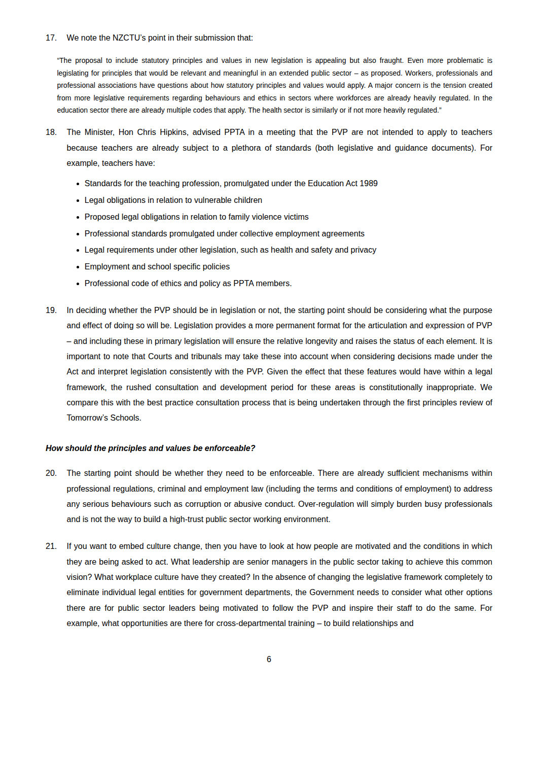17. We note the NZCTU’s point in their submission that:
“The proposal to include statutory principles and values in new legislation is appealing but also fraught. Even more problematic is legislating for principles that would be relevant and meaningful in an extended public sector – as proposed. Workers, professionals and professional associations have questions about how statutory principles and values would apply. A major concern is the tension created from more legislative requirements regarding behaviours and ethics in sectors where workforces are already heavily regulated. In the education sector there are already multiple codes that apply. The health sector is similarly or if not more heavily regulated.”
18. The Minister, Hon Chris Hipkins, advised PPTA in a meeting that the PVP are not intended to apply to teachers because teachers are already subject to a plethora of standards (both legislative and guidance documents). For example, teachers have:
Standards for the teaching profession, promulgated under the Education Act 1989
Legal obligations in relation to vulnerable children
Proposed legal obligations in relation to family violence victims
Professional standards promulgated under collective employment agreements
Legal requirements under other legislation, such as health and safety and privacy
Employment and school specific policies
Professional code of ethics and policy as PPTA members.
19. In deciding whether the PVP should be in legislation or not, the starting point should be considering what the purpose and effect of doing so will be. Legislation provides a more permanent format for the articulation and expression of PVP – and including these in primary legislation will ensure the relative longevity and raises the status of each element. It is important to note that Courts and tribunals may take these into account when considering decisions made under the Act and interpret legislation consistently with the PVP. Given the effect that these features would have within a legal framework, the rushed consultation and development period for these areas is constitutionally inappropriate. We compare this with the best practice consultation process that is being undertaken through the first principles review of Tomorrow’s Schools.
How should the principles and values be enforceable?
20. The starting point should be whether they need to be enforceable. There are already sufficient mechanisms within professional regulations, criminal and employment law (including the terms and conditions of employment) to address any serious behaviours such as corruption or abusive conduct. Over-regulation will simply burden busy professionals and is not the way to build a high-trust public sector working environment.
21. If you want to embed culture change, then you have to look at how people are motivated and the conditions in which they are being asked to act. What leadership are senior managers in the public sector taking to achieve this common vision? What workplace culture have they created? In the absence of changing the legislative framework completely to eliminate individual legal entities for government departments, the Government needs to consider what other options there are for public sector leaders being motivated to follow the PVP and inspire their staff to do the same. For example, what opportunities are there for cross-departmental training – to build relationships and
6